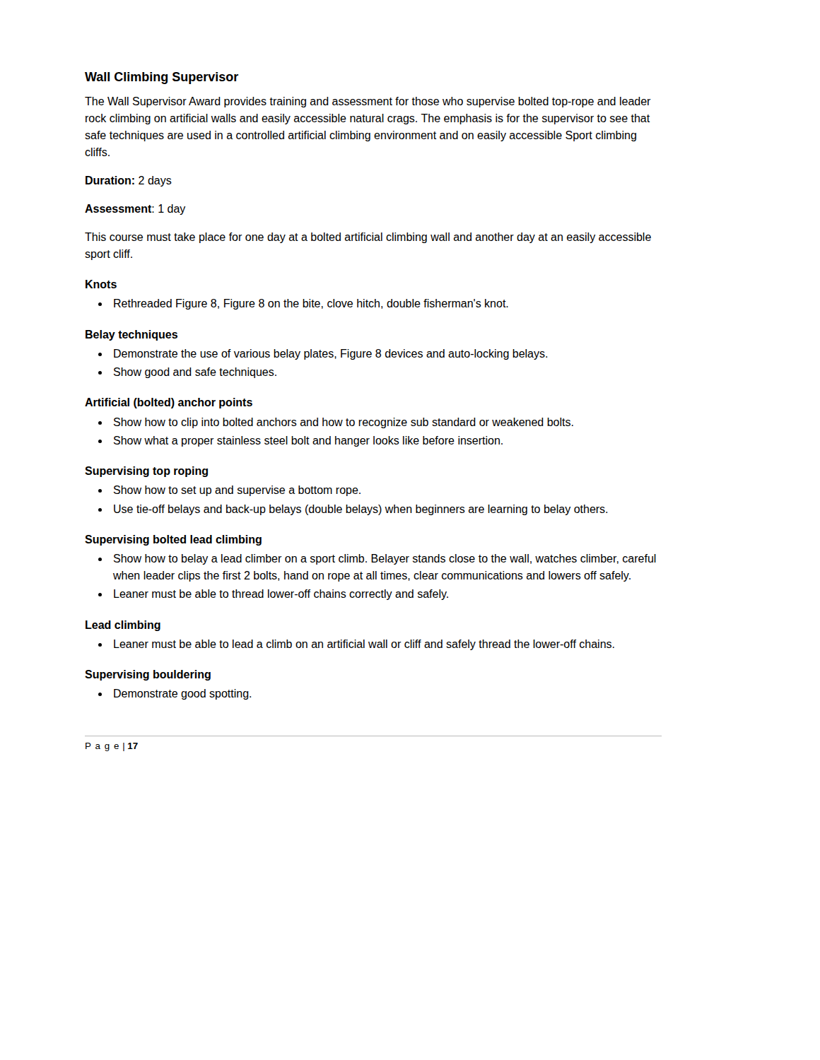Wall Climbing Supervisor
The Wall Supervisor Award provides training and assessment for those who supervise bolted top-rope and leader rock climbing on artificial walls and easily accessible natural crags. The emphasis is for the supervisor to see that safe techniques are used in a controlled artificial climbing environment and on easily accessible Sport climbing cliffs.
Duration: 2 days
Assessment: 1 day
This course must take place for one day at a bolted artificial climbing wall and another day at an easily accessible sport cliff.
Knots
Rethreaded Figure 8, Figure 8 on the bite, clove hitch, double fisherman's knot.
Belay techniques
Demonstrate the use of various belay plates, Figure 8 devices and auto-locking belays.
Show good and safe techniques.
Artificial (bolted) anchor points
Show how to clip into bolted anchors and how to recognize sub standard or weakened bolts.
Show what a proper stainless steel bolt and hanger looks like before insertion.
Supervising top roping
Show how to set up and supervise a bottom rope.
Use tie-off belays and back-up belays (double belays) when beginners are learning to belay others.
Supervising bolted lead climbing
Show how to belay a lead climber on a sport climb. Belayer stands close to the wall, watches climber, careful when leader clips the first 2 bolts, hand on rope at all times, clear communications and lowers off safely.
Leaner must be able to thread lower-off chains correctly and safely.
Lead climbing
Leaner must be able to lead a climb on an artificial wall or cliff and safely thread the lower-off chains.
Supervising bouldering
Demonstrate good spotting.
P a g e | 17